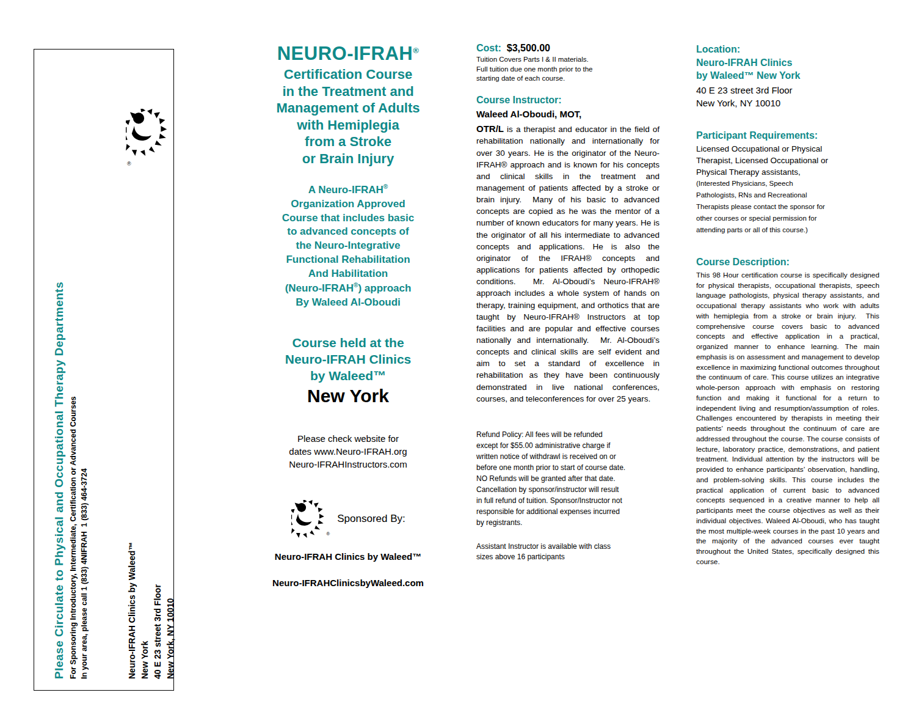®
Neuro-IFRAH Clinics by Waleed™
New York
40 E 23 street 3rd Floor
New York, NY 10010
Please Circulate to Physical and Occupational Therapy Departments
For Sponsoring Introductory, Intermediate, Certification or Advanced Courses
In your area, please call 1 (833) 4NIFRAH 1 (833) 464-3724
NEURO-IFRAH®
Certification Course
in the Treatment and
Management of Adults
with Hemiplegia
from a Stroke
or Brain Injury
A Neuro-IFRAH®
Organization Approved
Course that includes basic
to advanced concepts of
the Neuro-Integrative
Functional Rehabilitation
And Habilitation
(Neuro-IFRAH®) approach
By Waleed Al-Oboudi
Course held at the
Neuro-IFRAH Clinics
by Waleed™
New York
Please check website for
dates www.Neuro-IFRAH.org
Neuro-IFRAHInstructors.com
®
Sponsored By:
Neuro-IFRAH Clinics by Waleed™
Neuro-IFRAHClinicsbyWaleed.com
Cost: $3,500.00
Tuition Covers Parts I & II materials.
Full tuition due one month prior to the
starting date of each course.
Course Instructor:
Waleed Al-Oboudi, MOT,
OTR/L is a therapist and educator in the field of rehabilitation nationally and internationally for over 30 years. He is the originator of the Neuro-IFRAH® approach and is known for his concepts and clinical skills in the treatment and management of patients affected by a stroke or brain injury. Many of his basic to advanced concepts are copied as he was the mentor of a number of known educators for many years. He is the originator of all his intermediate to advanced concepts and applications. He is also the originator of the IFRAH® concepts and applications for patients affected by orthopedic conditions. Mr. Al-Oboudi’s Neuro-IFRAH® approach includes a whole system of hands on therapy, training equipment, and orthotics that are taught by Neuro-IFRAH® Instructors at top facilities and are popular and effective courses nationally and internationally. Mr. Al-Oboudi’s concepts and clinical skills are self evident and aim to set a standard of excellence in rehabilitation as they have been continuously demonstrated in live national conferences, courses, and teleconferences for over 25 years.
Refund Policy: All fees will be refunded
except for $55.00 administrative charge if
written notice of withdrawl is received on or
before one month prior to start of course date.
NO Refunds will be granted after that date.
Cancellation by sponsor/instructor will result
in full refund of tuition. Sponsor/Instructor not
responsible for additional expenses incurred
by registrants.
Assistant Instructor is available with class
sizes above 16 participants
Location:
Neuro-IFRAH Clinics
by Waleed™ New York
40 E 23 street 3rd Floor
New York, NY 10010
Participant Requirements:
Licensed Occupational or Physical
Therapist, Licensed Occupational or
Physical Therapy assistants,
(Interested Physicians, Speech
Pathologists, RNs and Recreational
Therapists please contact the sponsor for
other courses or special permission for
attending parts or all of this course.)
Course Description:
This 98 Hour certification course is specifically designed for physical therapists, occupational therapists, speech language pathologists, physical therapy assistants, and occupational therapy assistants who work with adults with hemiplegia from a stroke or brain injury. This comprehensive course covers basic to advanced concepts and effective application in a practical, organized manner to enhance learning. The main emphasis is on assessment and management to develop excellence in maximizing functional outcomes throughout the continuum of care. This course utilizes an integrative whole-person approach with emphasis on restoring function and making it functional for a return to independent living and resumption/assumption of roles. Challenges encountered by therapists in meeting their patients’ needs throughout the continuum of care are addressed throughout the course. The course consists of lecture, laboratory practice, demonstrations, and patient treatment. Individual attention by the instructors will be provided to enhance participants’ observation, handling, and problem-solving skills. This course includes the practical application of current basic to advanced concepts sequenced in a creative manner to help all participants meet the course objectives as well as their individual objectives. Waleed Al-Oboudi, who has taught the most multiple-week courses in the past 10 years and the majority of the advanced courses ever taught throughout the United States, specifically designed this course.